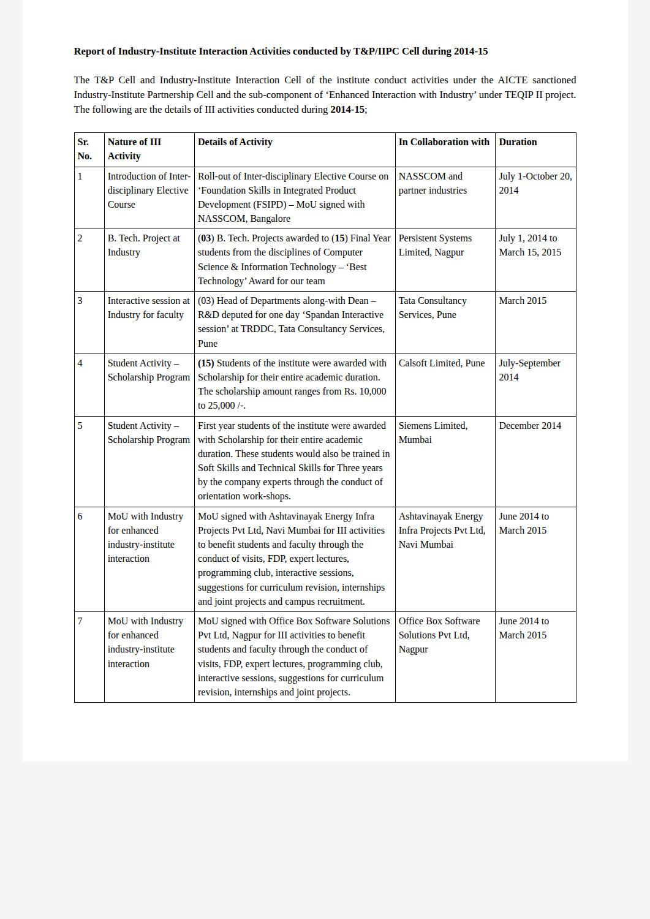Report of Industry-Institute Interaction Activities conducted by T&P/IIPC Cell during 2014-15
The T&P Cell and Industry-Institute Interaction Cell of the institute conduct activities under the AICTE sanctioned Industry-Institute Partnership Cell and the sub-component of ‘Enhanced Interaction with Industry’ under TEQIP II project. The following are the details of III activities conducted during 2014-15;
Details of III activities conducted during 2014-15
| Sr. No. | Nature of III Activity | Details of Activity | In Collaboration with | Duration |
| --- | --- | --- | --- | --- |
| 1 | Introduction of Inter-disciplinary Elective Course | Roll-out of Inter-disciplinary Elective Course on ‘Foundation Skills in Integrated Product Development (FSIPD) – MoU signed with NASSCOM, Bangalore | NASSCOM and partner industries | July 1-October 20, 2014 |
| 2 | B. Tech. Project at Industry | ( 03 ) B. Tech. Projects awarded to ( 15 ) Final Year students from the disciplines of Computer Science & Information Technology – ‘Best Technology’ Award for our team | Persistent Systems Limited, Nagpur | July 1, 2014 to March 15, 2015 |
| 3 | Interactive session at Industry for faculty | (03) Head of Departments along-with Dean – R&D deputed for one day ‘Spandan Interactive session’ at TRDDC, Tata Consultancy Services, Pune | Tata Consultancy Services, Pune | March 2015 |
| 4 | Student Activity – Scholarship Program | (15) Students of the institute were awarded with Scholarship for their entire academic duration. The scholarship amount ranges from Rs. 10,000 to 25,000 /-. | Calsoft Limited, Pune | July-September 2014 |
| 5 | Student Activity – Scholarship Program | First year students of the institute were awarded with Scholarship for their entire academic duration. These students would also be trained in Soft Skills and Technical Skills for Three years by the company experts through the conduct of orientation work-shops. | Siemens Limited, Mumbai | December 2014 |
| 6 | MoU with Industry for enhanced industry-institute interaction | MoU signed with Ashtavinayak Energy Infra Projects Pvt Ltd, Navi Mumbai for III activities to benefit students and faculty through the conduct of visits, FDP, expert lectures, programming club, interactive sessions, suggestions for curriculum revision, internships and joint projects and campus recruitment. | Ashtavinayak Energy Infra Projects Pvt Ltd, Navi Mumbai | June 2014 to March 2015 |
| 7 | MoU with Industry for enhanced industry-institute interaction | MoU signed with Office Box Software Solutions Pvt Ltd, Nagpur for III activities to benefit students and faculty through the conduct of visits, FDP, expert lectures, programming club, interactive sessions, suggestions for curriculum revision, internships and joint projects. | Office Box Software Solutions Pvt Ltd, Nagpur | June 2014 to March 2015 |